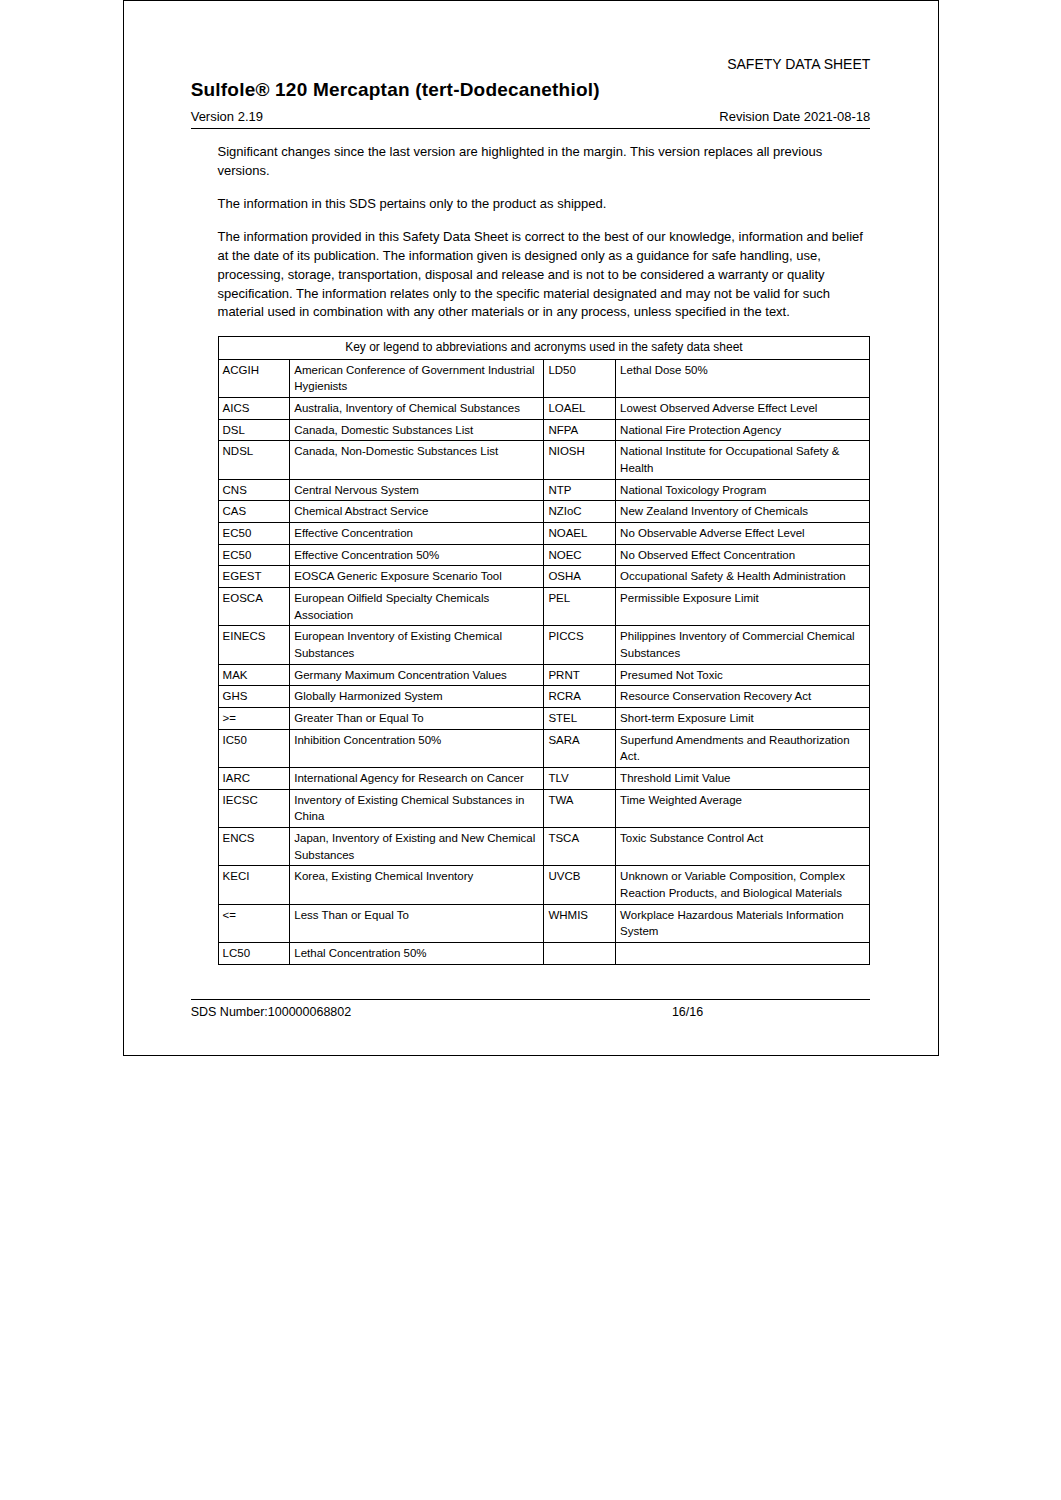SAFETY DATA SHEET
Sulfole® 120 Mercaptan (tert-Dodecanethiol)
Version 2.19 Revision Date 2021-08-18
Significant changes since the last version are highlighted in the margin. This version replaces all previous versions.
The information in this SDS pertains only to the product as shipped.
The information provided in this Safety Data Sheet is correct to the best of our knowledge, information and belief at the date of its publication. The information given is designed only as a guidance for safe handling, use, processing, storage, transportation, disposal and release and is not to be considered a warranty or quality specification. The information relates only to the specific material designated and may not be valid for such material used in combination with any other materials or in any process, unless specified in the text.
Key or legend to abbreviations and acronyms used in the safety data sheet
| ACGIH | American Conference of Government Industrial Hygienists | LD50 | Lethal Dose 50% |
| AICS | Australia, Inventory of Chemical Substances | LOAEL | Lowest Observed Adverse Effect Level |
| DSL | Canada, Domestic Substances List | NFPA | National Fire Protection Agency |
| NDSL | Canada, Non-Domestic Substances List | NIOSH | National Institute for Occupational Safety & Health |
| CNS | Central Nervous System | NTP | National Toxicology Program |
| CAS | Chemical Abstract Service | NZIoC | New Zealand Inventory of Chemicals |
| EC50 | Effective Concentration | NOAEL | No Observable Adverse Effect Level |
| EC50 | Effective Concentration 50% | NOEC | No Observed Effect Concentration |
| EGEST | EOSCA Generic Exposure Scenario Tool | OSHA | Occupational Safety & Health Administration |
| EOSCA | European Oilfield Specialty Chemicals Association | PEL | Permissible Exposure Limit |
| EINECS | European Inventory of Existing Chemical Substances | PICCS | Philippines Inventory of Commercial Chemical Substances |
| MAK | Germany Maximum Concentration Values | PRNT | Presumed Not Toxic |
| GHS | Globally Harmonized System | RCRA | Resource Conservation Recovery Act |
| >= | Greater Than or Equal To | STEL | Short-term Exposure Limit |
| IC50 | Inhibition Concentration 50% | SARA | Superfund Amendments and Reauthorization Act. |
| IARC | International Agency for Research on Cancer | TLV | Threshold Limit Value |
| IECSC | Inventory of Existing Chemical Substances in China | TWA | Time Weighted Average |
| ENCS | Japan, Inventory of Existing and New Chemical Substances | TSCA | Toxic Substance Control Act |
| KECI | Korea, Existing Chemical Inventory | UVCB | Unknown or Variable Composition, Complex Reaction Products, and Biological Materials |
| <= | Less Than or Equal To | WHMIS | Workplace Hazardous Materials Information System |
| LC50 | Lethal Concentration 50% | | |
SDS Number:100000068802 16/16